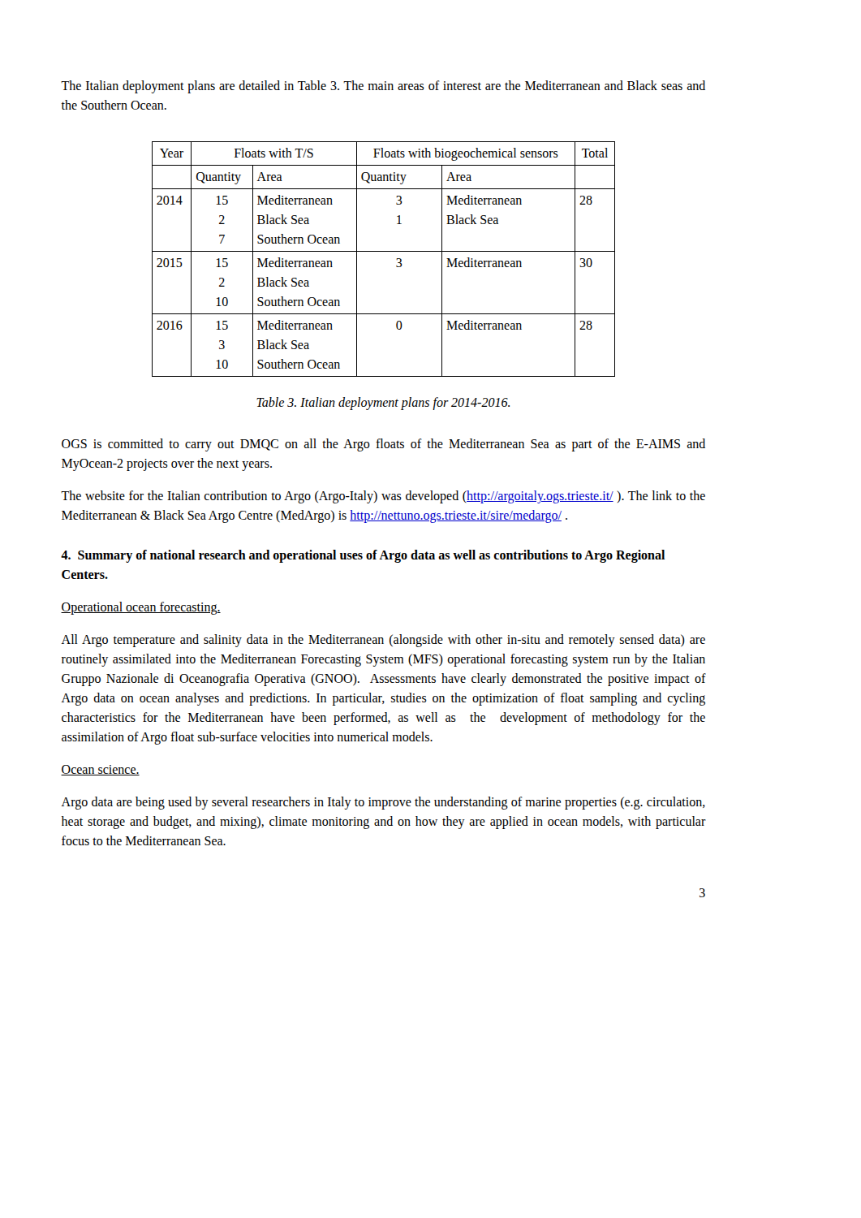The Italian deployment plans are detailed in Table 3. The main areas of interest are the Mediterranean and Black seas and the Southern Ocean.
Table 3. Italian deployment plans for 2014-2016.
| Year | Floats with T/S | Floats with biogeochemical sensors | Total |
| --- | --- | --- | --- |
| | Quantity | Area | Quantity | Area | |
| 2014 | 15 2 7 | Mediterranean Black Sea Southern Ocean | 3 1 | Mediterranean Black Sea | 28 |
| 2015 | 15 2 10 | Mediterranean Black Sea Southern Ocean | 3 | Mediterranean | 30 |
| 2016 | 15 3 10 | Mediterranean Black Sea Southern Ocean | 0 | Mediterranean | 28 |
OGS is committed to carry out DMQC on all the Argo floats of the Mediterranean Sea as part of the E-AIMS and MyOcean-2 projects over the next years.
The website for the Italian contribution to Argo (Argo-Italy) was developed (http://argoitaly.ogs.trieste.it/ ). The link to the Mediterranean & Black Sea Argo Centre (MedArgo) is http://nettuno.ogs.trieste.it/sire/medargo/ .
4. Summary of national research and operational uses of Argo data as well as contributions to Argo Regional Centers.
Operational ocean forecasting.
All Argo temperature and salinity data in the Mediterranean (alongside with other in-situ and remotely sensed data) are routinely assimilated into the Mediterranean Forecasting System (MFS) operational forecasting system run by the Italian Gruppo Nazionale di Oceanografia Operativa (GNOO). Assessments have clearly demonstrated the positive impact of Argo data on ocean analyses and predictions. In particular, studies on the optimization of float sampling and cycling characteristics for the Mediterranean have been performed, as well as the development of methodology for the assimilation of Argo float sub-surface velocities into numerical models.
Ocean science.
Argo data are being used by several researchers in Italy to improve the understanding of marine properties (e.g. circulation, heat storage and budget, and mixing), climate monitoring and on how they are applied in ocean models, with particular focus to the Mediterranean Sea.
3